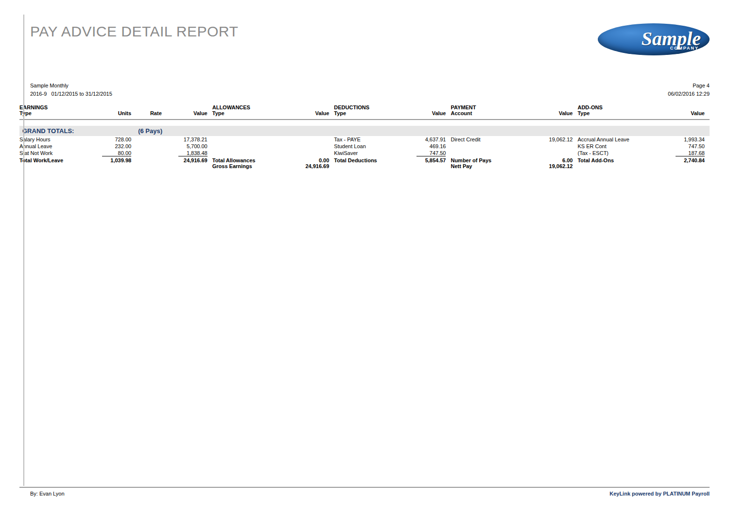PAY ADVICE DETAIL REPORT
Sample
COMPANY
Sample Monthly
2016-9 01/12/2015 to 31/12/2015
Page 4
06/02/2016 12:29
| EARNINGS Type | Units | Rate | Value | ALLOWANCES Type | Value | DEDUCTIONS Type | Value | PAYMENT Account | Value | ADD-ONS Type | Value |
| --- | --- | --- | --- | --- | --- | --- | --- | --- | --- | --- | --- |
| GRAND TOTALS: | (6 Pays) | |
| Salary Hours | 728.00 | | 17,378.21 | | | Tax - PAYE | 4,637.91 | Direct Credit | 19,062.12 | Accrual Annual Leave | 1,993.34 |
| Annual Leave | 232.00 | | 5,700.00 | | | Student Loan | 469.16 | | | KS ER Cont | 747.50 |
| Stat Not Work | 80.00 | | 1,838.48 | | | KiwiSaver | 747.50 | | | (Tax - ESCT) | 187.68 |
| Total Work/Leave | 1,039.98 | | 24,916.69 | Total Allowances Gross Earnings | 0.00 24,916.69 | Total Deductions | 5,854.57 | Number of Pays Nett Pay | 6.00 19,062.12 | Total Add-Ons | 2,740.84 |
By: Evan Lyon
KeyLink powered by PLATINUM Payroll